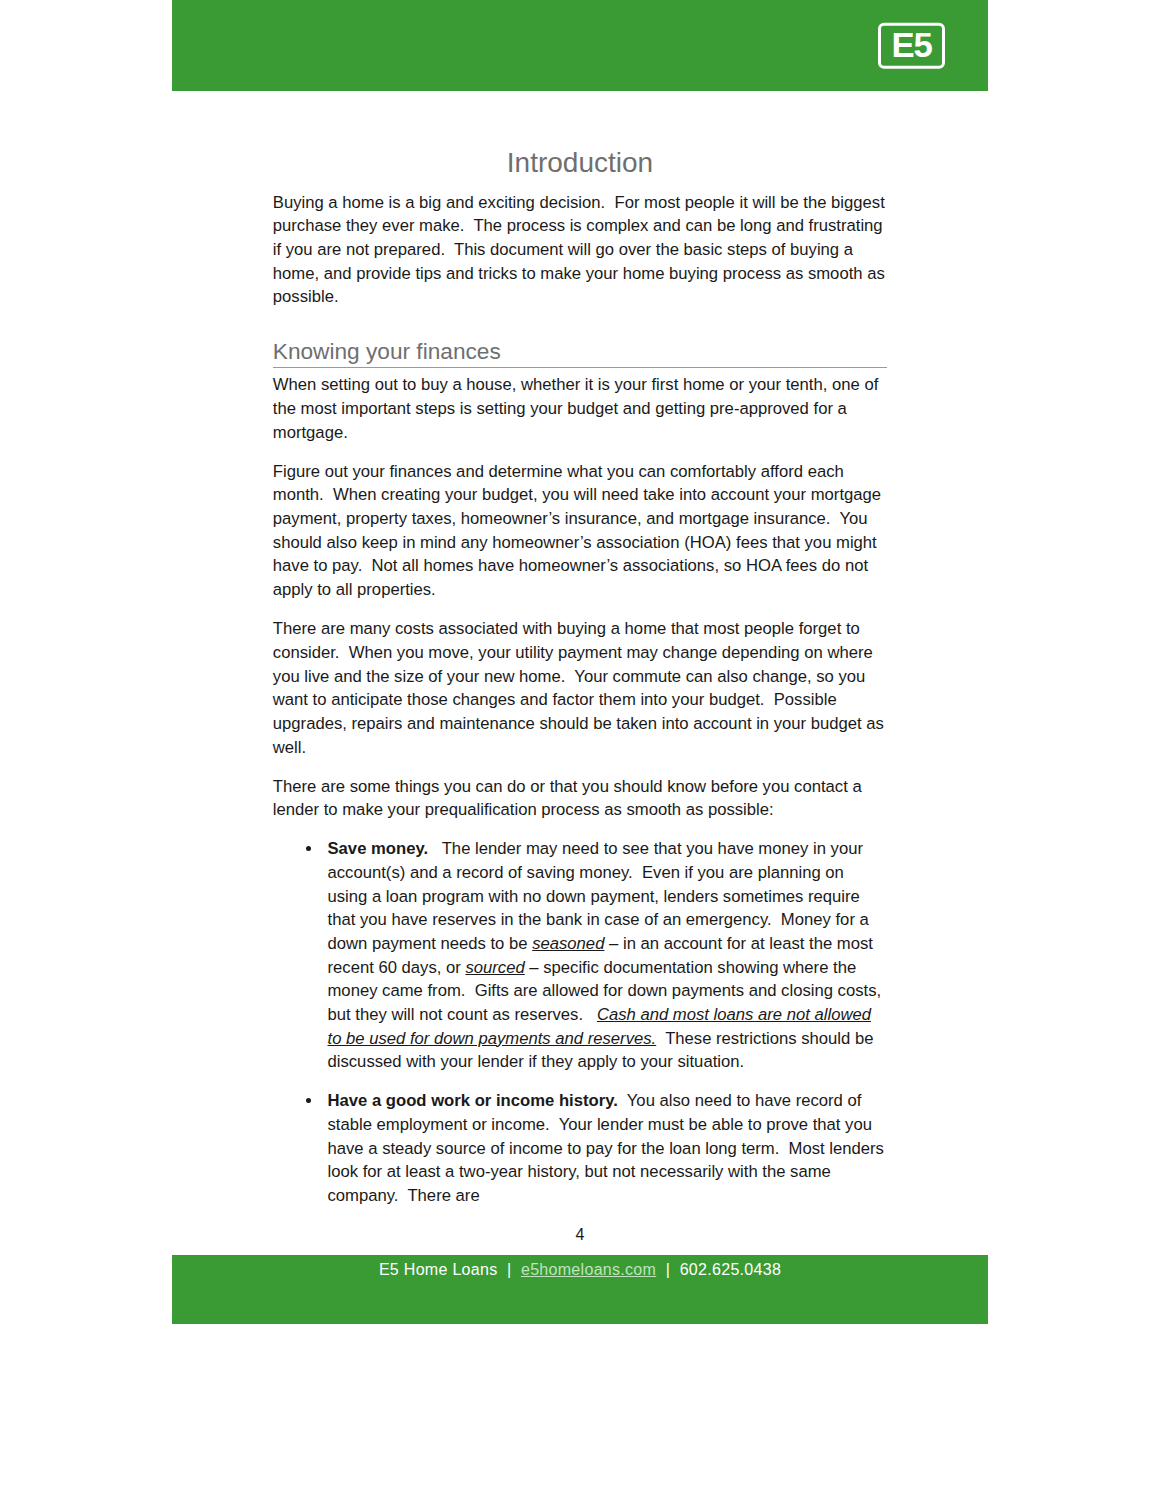E5
Introduction
Buying a home is a big and exciting decision. For most people it will be the biggest purchase they ever make. The process is complex and can be long and frustrating if you are not prepared. This document will go over the basic steps of buying a home, and provide tips and tricks to make your home buying process as smooth as possible.
Knowing your finances
When setting out to buy a house, whether it is your first home or your tenth, one of the most important steps is setting your budget and getting pre-approved for a mortgage.
Figure out your finances and determine what you can comfortably afford each month. When creating your budget, you will need take into account your mortgage payment, property taxes, homeowner’s insurance, and mortgage insurance. You should also keep in mind any homeowner’s association (HOA) fees that you might have to pay. Not all homes have homeowner’s associations, so HOA fees do not apply to all properties.
There are many costs associated with buying a home that most people forget to consider. When you move, your utility payment may change depending on where you live and the size of your new home. Your commute can also change, so you want to anticipate those changes and factor them into your budget. Possible upgrades, repairs and maintenance should be taken into account in your budget as well.
There are some things you can do or that you should know before you contact a lender to make your prequalification process as smooth as possible:
Save money. The lender may need to see that you have money in your account(s) and a record of saving money. Even if you are planning on using a loan program with no down payment, lenders sometimes require that you have reserves in the bank in case of an emergency. Money for a down payment needs to be seasoned – in an account for at least the most recent 60 days, or sourced – specific documentation showing where the money came from. Gifts are allowed for down payments and closing costs, but they will not count as reserves. Cash and most loans are not allowed to be used for down payments and reserves. These restrictions should be discussed with your lender if they apply to your situation.
Have a good work or income history. You also need to have record of stable employment or income. Your lender must be able to prove that you have a steady source of income to pay for the loan long term. Most lenders look for at least a two-year history, but not necessarily with the same company. There are
4
E5 Home Loans | e5homeloans.com | 602.625.0438